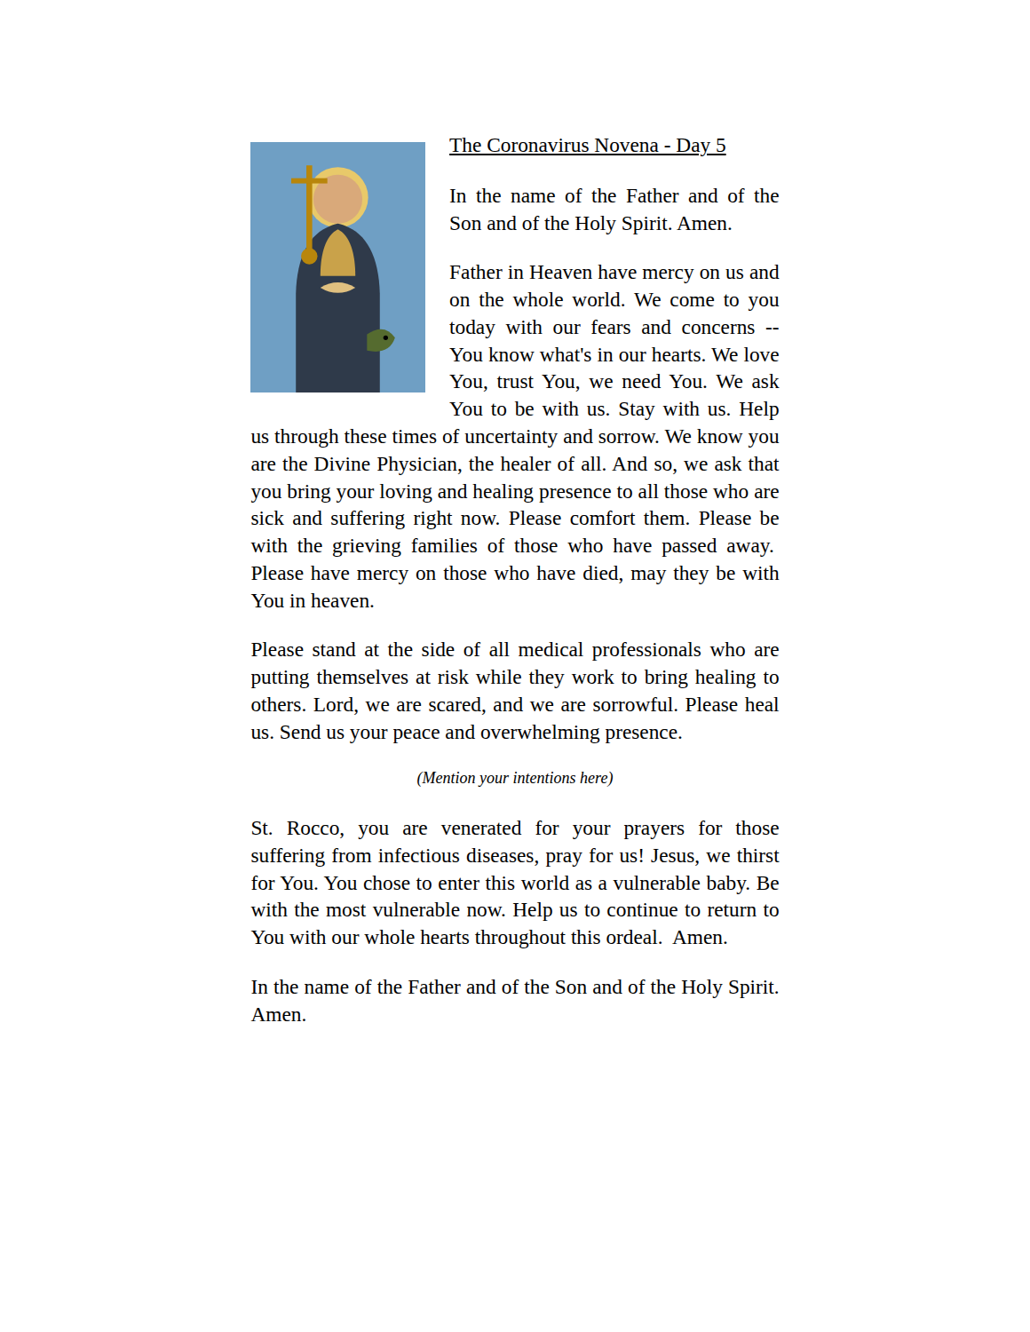The Coronavirus Novena - Day 5
In the name of the Father and of the Son and of the Holy Spirit. Amen.
Father in Heaven have mercy on us and on the whole world. We come to you today with our fears and concerns -- You know what's in our hearts. We love You, trust You, we need You. We ask You to be with us. Stay with us. Help us through these times of uncertainty and sorrow. We know you are the Divine Physician, the healer of all. And so, we ask that you bring your loving and healing presence to all those who are sick and suffering right now. Please comfort them. Please be with the grieving families of those who have passed away. Please have mercy on those who have died, may they be with You in heaven.
Please stand at the side of all medical professionals who are putting themselves at risk while they work to bring healing to others. Lord, we are scared, and we are sorrowful. Please heal us. Send us your peace and overwhelming presence.
(Mention your intentions here)
St. Rocco, you are venerated for your prayers for those suffering from infectious diseases, pray for us! Jesus, we thirst for You. You chose to enter this world as a vulnerable baby. Be with the most vulnerable now. Help us to continue to return to You with our whole hearts throughout this ordeal. Amen.
In the name of the Father and of the Son and of the Holy Spirit. Amen.